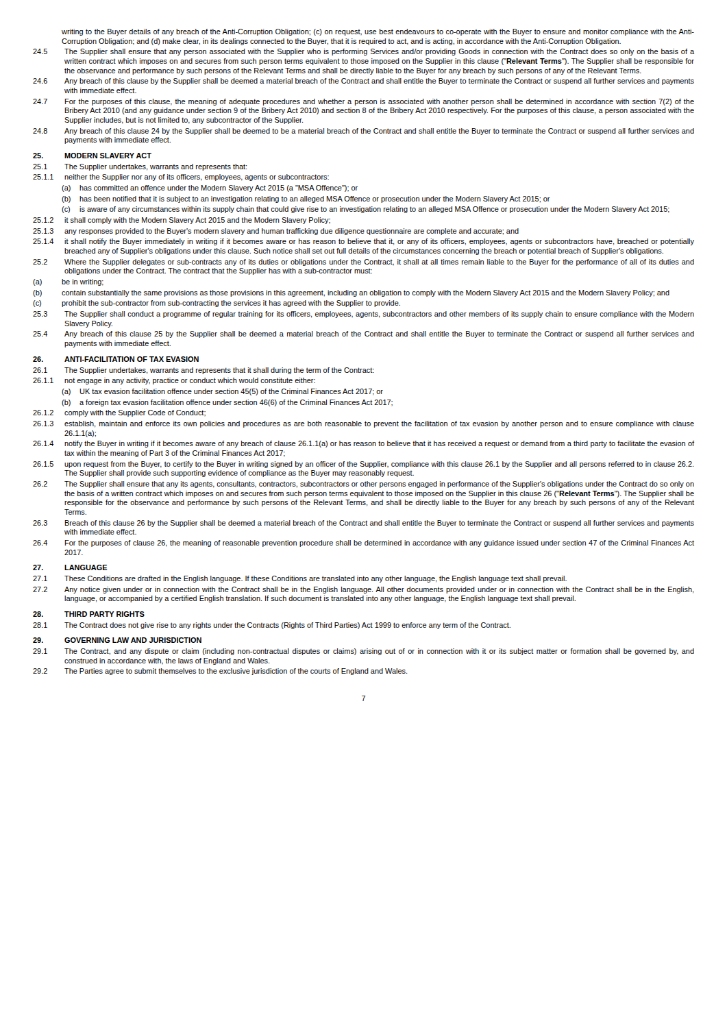writing to the Buyer details of any breach of the Anti-Corruption Obligation; (c) on request, use best endeavours to co-operate with the Buyer to ensure and monitor compliance with the Anti-Corruption Obligation; and (d) make clear, in its dealings connected to the Buyer, that it is required to act, and is acting, in accordance with the Anti-Corruption Obligation.
24.5
The Supplier shall ensure that any person associated with the Supplier who is performing Services and/or providing Goods in connection with the Contract does so only on the basis of a written contract which imposes on and secures from such person terms equivalent to those imposed on the Supplier in this clause ("Relevant Terms"). The Supplier shall be responsible for the observance and performance by such persons of the Relevant Terms and shall be directly liable to the Buyer for any breach by such persons of any of the Relevant Terms.
24.6
Any breach of this clause by the Supplier shall be deemed a material breach of the Contract and shall entitle the Buyer to terminate the Contract or suspend all further services and payments with immediate effect.
24.7
For the purposes of this clause, the meaning of adequate procedures and whether a person is associated with another person shall be determined in accordance with section 7(2) of the Bribery Act 2010 (and any guidance under section 9 of the Bribery Act 2010) and section 8 of the Bribery Act 2010 respectively. For the purposes of this clause, a person associated with the Supplier includes, but is not limited to, any subcontractor of the Supplier.
24.8
Any breach of this clause 24 by the Supplier shall be deemed to be a material breach of the Contract and shall entitle the Buyer to terminate the Contract or suspend all further services and payments with immediate effect.
25.
MODERN SLAVERY ACT
25.1
The Supplier undertakes, warrants and represents that:
25.1.1
neither the Supplier nor any of its officers, employees, agents or subcontractors:
(a)
has committed an offence under the Modern Slavery Act 2015 (a "MSA Offence"); or
(b)
has been notified that it is subject to an investigation relating to an alleged MSA Offence or prosecution under the Modern Slavery Act 2015; or
(c)
is aware of any circumstances within its supply chain that could give rise to an investigation relating to an alleged MSA Offence or prosecution under the Modern Slavery Act 2015;
25.1.2
it shall comply with the Modern Slavery Act 2015 and the Modern Slavery Policy;
25.1.3
any responses provided to the Buyer's modern slavery and human trafficking due diligence questionnaire are complete and accurate; and
25.1.4
it shall notify the Buyer immediately in writing if it becomes aware or has reason to believe that it, or any of its officers, employees, agents or subcontractors have, breached or potentially breached any of Supplier's obligations under this clause. Such notice shall set out full details of the circumstances concerning the breach or potential breach of Supplier's obligations.
25.2
Where the Supplier delegates or sub-contracts any of its duties or obligations under the Contract, it shall at all times remain liable to the Buyer for the performance of all of its duties and obligations under the Contract. The contract that the Supplier has with a sub-contractor must:
(a)
be in writing;
(b)
contain substantially the same provisions as those provisions in this agreement, including an obligation to comply with the Modern Slavery Act 2015 and the Modern Slavery Policy; and
(c)
prohibit the sub-contractor from sub-contracting the services it has agreed with the Supplier to provide.
25.3
The Supplier shall conduct a programme of regular training for its officers, employees, agents, subcontractors and other members of its supply chain to ensure compliance with the Modern Slavery Policy.
25.4
Any breach of this clause 25 by the Supplier shall be deemed a material breach of the Contract and shall entitle the Buyer to terminate the Contract or suspend all further services and payments with immediate effect.
26.
ANTI-FACILITATION OF TAX EVASION
26.1
The Supplier undertakes, warrants and represents that it shall during the term of the Contract:
26.1.1
not engage in any activity, practice or conduct which would constitute either:
(a)
UK tax evasion facilitation offence under section 45(5) of the Criminal Finances Act 2017; or
(b)
a foreign tax evasion facilitation offence under section 46(6) of the Criminal Finances Act 2017;
26.1.2
comply with the Supplier Code of Conduct;
26.1.3
establish, maintain and enforce its own policies and procedures as are both reasonable to prevent the facilitation of tax evasion by another person and to ensure compliance with clause 26.1.1(a);
26.1.4
notify the Buyer in writing if it becomes aware of any breach of clause 26.1.1(a) or has reason to believe that it has received a request or demand from a third party to facilitate the evasion of tax within the meaning of Part 3 of the Criminal Finances Act 2017;
26.1.5
upon request from the Buyer, to certify to the Buyer in writing signed by an officer of the Supplier, compliance with this clause 26.1 by the Supplier and all persons referred to in clause 26.2. The Supplier shall provide such supporting evidence of compliance as the Buyer may reasonably request.
26.2
The Supplier shall ensure that any its agents, consultants, contractors, subcontractors or other persons engaged in performance of the Supplier's obligations under the Contract do so only on the basis of a written contract which imposes on and secures from such person terms equivalent to those imposed on the Supplier in this clause 26 ("Relevant Terms"). The Supplier shall be responsible for the observance and performance by such persons of the Relevant Terms, and shall be directly liable to the Buyer for any breach by such persons of any of the Relevant Terms.
26.3
Breach of this clause 26 by the Supplier shall be deemed a material breach of the Contract and shall entitle the Buyer to terminate the Contract or suspend all further services and payments with immediate effect.
26.4
For the purposes of clause 26, the meaning of reasonable prevention procedure shall be determined in accordance with any guidance issued under section 47 of the Criminal Finances Act 2017.
27.
LANGUAGE
27.1
These Conditions are drafted in the English language. If these Conditions are translated into any other language, the English language text shall prevail.
27.2
Any notice given under or in connection with the Contract shall be in the English language. All other documents provided under or in connection with the Contract shall be in the English, language, or accompanied by a certified English translation. If such document is translated into any other language, the English language text shall prevail.
28.
THIRD PARTY RIGHTS
28.1
The Contract does not give rise to any rights under the Contracts (Rights of Third Parties) Act 1999 to enforce any term of the Contract.
29.
GOVERNING LAW AND JURISDICTION
29.1
The Contract, and any dispute or claim (including non-contractual disputes or claims) arising out of or in connection with it or its subject matter or formation shall be governed by, and construed in accordance with, the laws of England and Wales.
29.2
The Parties agree to submit themselves to the exclusive jurisdiction of the courts of England and Wales.
7